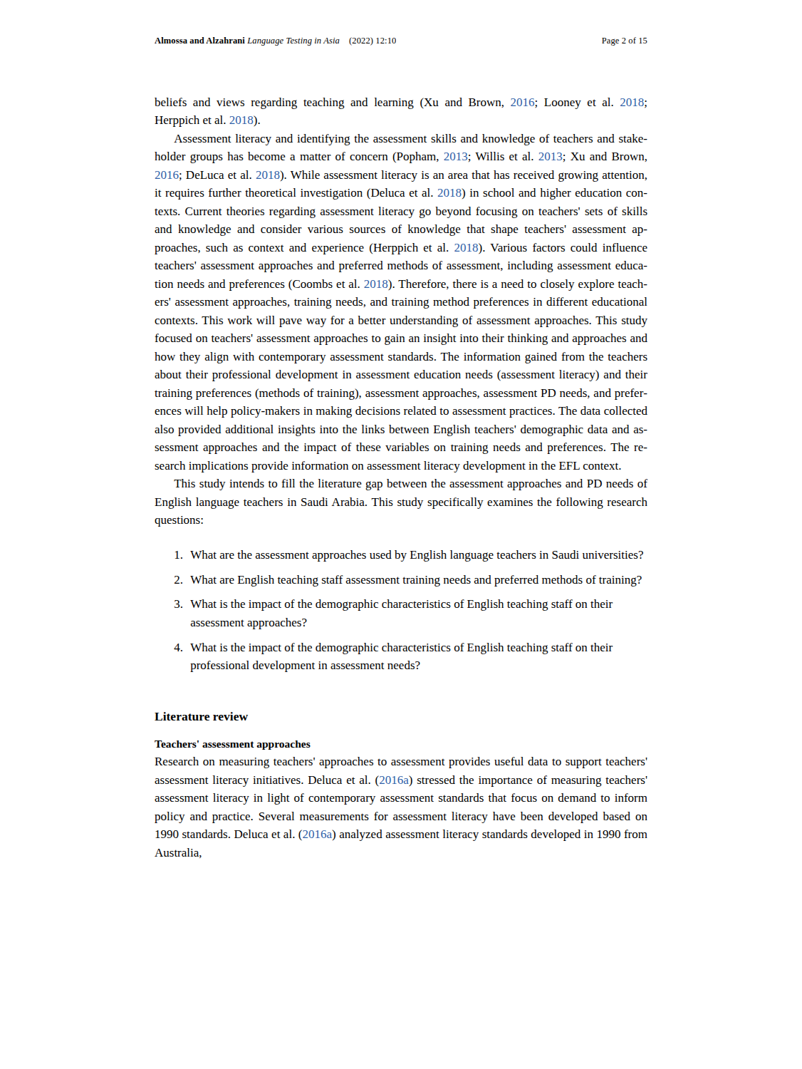Almossa and Alzahrani Language Testing in Asia (2022) 12:10
Page 2 of 15
beliefs and views regarding teaching and learning (Xu and Brown, 2016; Looney et al. 2018; Herppich et al. 2018).
Assessment literacy and identifying the assessment skills and knowledge of teachers and stakeholder groups has become a matter of concern (Popham, 2013; Willis et al. 2013; Xu and Brown, 2016; DeLuca et al. 2018). While assessment literacy is an area that has received growing attention, it requires further theoretical investigation (Deluca et al. 2018) in school and higher education contexts. Current theories regarding assessment literacy go beyond focusing on teachers' sets of skills and knowledge and consider various sources of knowledge that shape teachers' assessment approaches, such as context and experience (Herppich et al. 2018). Various factors could influence teachers' assessment approaches and preferred methods of assessment, including assessment education needs and preferences (Coombs et al. 2018). Therefore, there is a need to closely explore teachers' assessment approaches, training needs, and training method preferences in different educational contexts. This work will pave way for a better understanding of assessment approaches. This study focused on teachers' assessment approaches to gain an insight into their thinking and approaches and how they align with contemporary assessment standards. The information gained from the teachers about their professional development in assessment education needs (assessment literacy) and their training preferences (methods of training), assessment approaches, assessment PD needs, and preferences will help policy-makers in making decisions related to assessment practices. The data collected also provided additional insights into the links between English teachers' demographic data and assessment approaches and the impact of these variables on training needs and preferences. The research implications provide information on assessment literacy development in the EFL context.
This study intends to fill the literature gap between the assessment approaches and PD needs of English language teachers in Saudi Arabia. This study specifically examines the following research questions:
What are the assessment approaches used by English language teachers in Saudi universities?
What are English teaching staff assessment training needs and preferred methods of training?
What is the impact of the demographic characteristics of English teaching staff on their assessment approaches?
What is the impact of the demographic characteristics of English teaching staff on their professional development in assessment needs?
Literature review
Teachers' assessment approaches
Research on measuring teachers' approaches to assessment provides useful data to support teachers' assessment literacy initiatives. Deluca et al. (2016a) stressed the importance of measuring teachers' assessment literacy in light of contemporary assessment standards that focus on demand to inform policy and practice. Several measurements for assessment literacy have been developed based on 1990 standards. Deluca et al. (2016a) analyzed assessment literacy standards developed in 1990 from Australia,